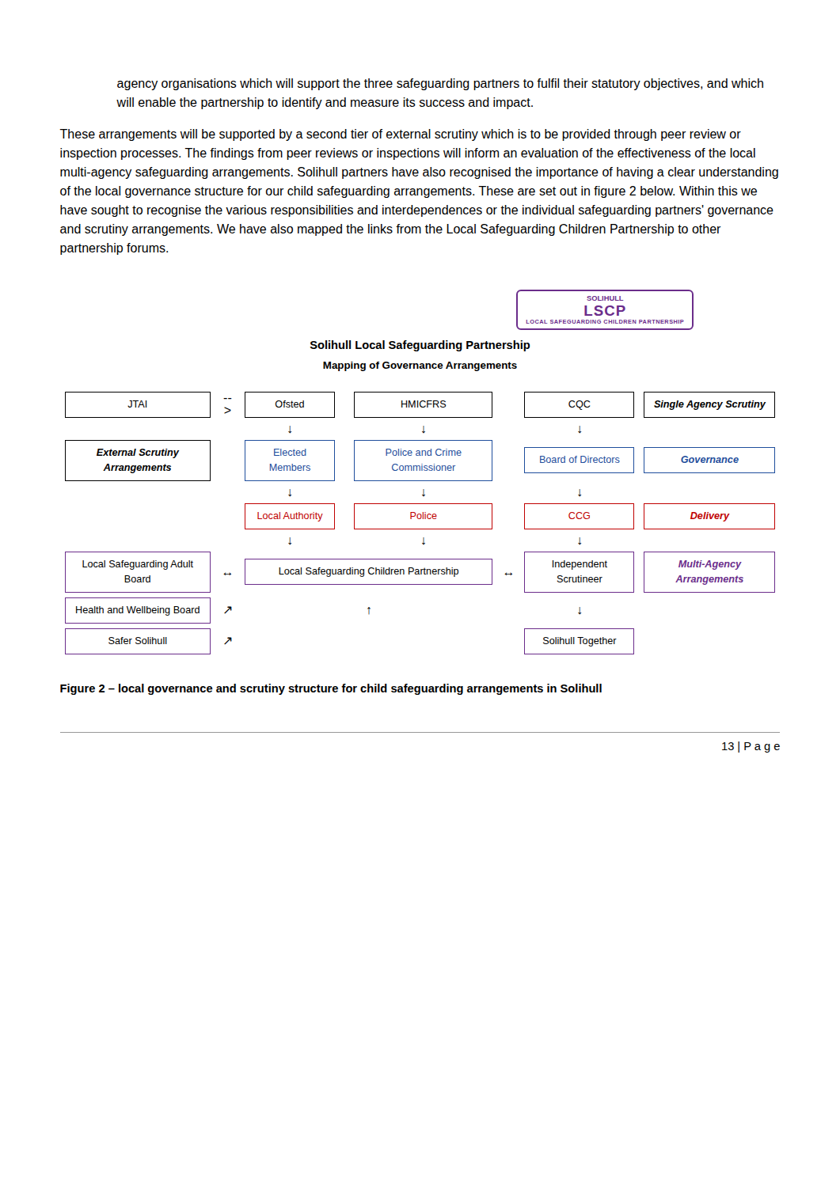agency organisations which will support the three safeguarding partners to fulfil their statutory objectives, and which will enable the partnership to identify and measure its success and impact.
These arrangements will be supported by a second tier of external scrutiny which is to be provided through peer review or inspection processes. The findings from peer reviews or inspections will inform an evaluation of the effectiveness of the local multi-agency safeguarding arrangements. Solihull partners have also recognised the importance of having a clear understanding of the local governance structure for our child safeguarding arrangements. These are set out in figure 2 below. Within this we have sought to recognise the various responsibilities and interdependences or the individual safeguarding partners' governance and scrutiny arrangements. We have also mapped the links from the Local Safeguarding Children Partnership to other partnership forums.
SOLIHULL LSCP LOCAL SAFEGUARDING CHILDREN PARTNERSHIP
Solihull Local Safeguarding Partnership
Mapping of Governance Arrangements
| JTAI | --> | Ofsted | | HMICFRS | | CQC | Single Agency Scrutiny |
| | | ↓ | | ↓ | | ↓ | |
| External Scrutiny Arrangements | | Elected Members | | Police and Crime Commissioner | | Board of Directors | Governance |
| | | ↓ | | ↓ | | ↓ | |
| | | Local Authority | | Police | | CCG | Delivery |
| | | ↓ | | ↓ | | ↓ | |
| Local Safeguarding Adult Board | ↔ | Local Safeguarding Children Partnership | ↔ | Independent Scrutineer | Multi-Agency Arrangements |
| Health and Wellbeing Board | ↗ | ↑ | | ↓ | |
| Safer Solihull | ↗ | | | Solihull Together | |
Figure 2 – local governance and scrutiny structure for child safeguarding arrangements in Solihull
13 | P a g e